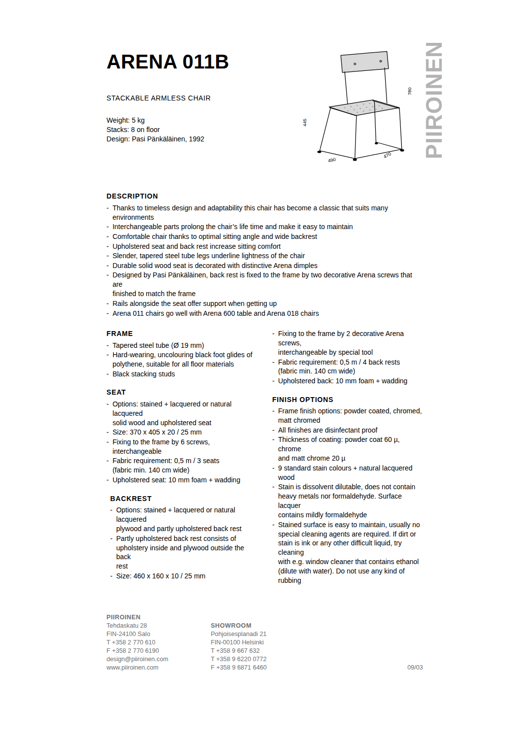PIIROINEN
ARENA 011B
STACKABLE ARMLESS CHAIR
Weight: 5 kg
Stacks: 8 on floor
Design: Pasi Pänkäläinen, 1992
780 445 490 470
Description
Thanks to timeless design and adaptability this chair has become a classic that suits many environments
Interchangeable parts prolong the chair’s life time and make it easy to maintain
Comfortable chair thanks to optimal sitting angle and wide backrest
Upholstered seat and back rest increase sitting comfort
Slender, tapered steel tube legs underline lightness of the chair
Durable solid wood seat is decorated with distinctive Arena dimples
Designed by Pasi Pänkäläinen, back rest is fixed to the frame by two decorative Arena screws that arefinished to match the frame
Rails alongside the seat offer support when getting up
Arena 011 chairs go well with Arena 600 table and Arena 018 chairs
Frame
Tapered steel tube (Ø 19 mm)
Hard-wearing, uncolouring black foot glides ofpolythene, suitable for all floor materials
Black stacking studs
Seat
Options: stained + lacquered or natural lacqueredsolid wood and upholstered seat
Size: 370 x 405 x 20 / 25 mm
Fixing to the frame by 6 screws, interchangeable
Fabric requirement: 0,5 m / 3 seats(fabric min. 140 cm wide)
Upholstered seat: 10 mm foam + wadding
Backrest
Options: stained + lacquered or natural lacqueredplywood and partly upholstered back rest
Partly upholstered back rest consists ofupholstery inside and plywood outside the back rest
Size: 460 x 160 x 10 / 25 mm
Fixing to the frame by 2 decorative Arena screws,interchangeable by special tool
Fabric requirement: 0,5 m / 4 back rests(fabric min. 140 cm wide)
Upholstered back: 10 mm foam + wadding
Finish options
Frame finish options: powder coated, chromed,matt chromed
All finishes are disinfectant proof
Thickness of coating: powder coat 60 µ, chromeand matt chrome 20 µ
9 standard stain colours + natural lacquered wood
Stain is dissolvent dilutable, does not containheavy metals nor formaldehyde. Surface lacquer contains mildly formaldehyde
Stained surface is easy to maintain, usually nospecial cleaning agents are required. If dirt or stain is ink or any other difficult liquid, try cleaning with e.g. window cleaner that contains ethanol(dilute with water). Do not use any kind of rubbing
PIIROINEN
Tehdaskatu 28
FIN-24100 Salo
T +358 2 770 610
F +358 2 770 6190
design@piiroinen.com
www.piiroinen.com
SHOWROOM
Pohjoisesplanadi 21
FIN-00100 Helsinki
T +358 9 667 632
T +358 9 6220 0772
F +358 9 6871 6460
09/03